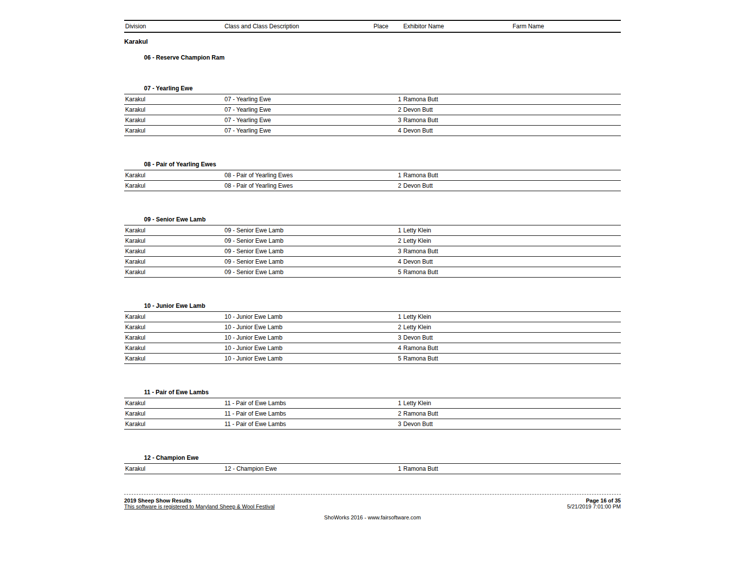| Division | Class and Class Description | Place | Exhibitor Name | Farm Name |
Karakul
06 - Reserve Champion Ram
07 - Yearling Ewe
| Karakul | 07 - Yearling Ewe | 1 | Ramona Butt | |
| Karakul | 07 - Yearling Ewe | 2 | Devon Butt | |
| Karakul | 07 - Yearling Ewe | 3 | Ramona Butt | |
| Karakul | 07 - Yearling Ewe | 4 | Devon Butt | |
08 - Pair of Yearling Ewes
| Karakul | 08 - Pair of Yearling Ewes | 1 | Ramona Butt | |
| Karakul | 08 - Pair of Yearling Ewes | 2 | Devon Butt | |
09 - Senior Ewe Lamb
| Karakul | 09 - Senior Ewe Lamb | 1 | Letty Klein | |
| Karakul | 09 - Senior Ewe Lamb | 2 | Letty Klein | |
| Karakul | 09 - Senior Ewe Lamb | 3 | Ramona Butt | |
| Karakul | 09 - Senior Ewe Lamb | 4 | Devon Butt | |
| Karakul | 09 - Senior Ewe Lamb | 5 | Ramona Butt | |
10 - Junior Ewe Lamb
| Karakul | 10 - Junior Ewe Lamb | 1 | Letty Klein | |
| Karakul | 10 - Junior Ewe Lamb | 2 | Letty Klein | |
| Karakul | 10 - Junior Ewe Lamb | 3 | Devon Butt | |
| Karakul | 10 - Junior Ewe Lamb | 4 | Ramona Butt | |
| Karakul | 10 - Junior Ewe Lamb | 5 | Ramona Butt | |
11 - Pair of Ewe Lambs
| Karakul | 11 - Pair of Ewe Lambs | 1 | Letty Klein | |
| Karakul | 11 - Pair of Ewe Lambs | 2 | Ramona Butt | |
| Karakul | 11 - Pair of Ewe Lambs | 3 | Devon Butt | |
12 - Champion Ewe
| Karakul | 12 - Champion Ewe | 1 | Ramona Butt | |
2019 Sheep Show Results
This software is registered to Maryland Sheep & Wool Festival
Page 16 of 35
5/21/2019 7:01:00 PM
ShoWorks 2016 - www.fairsoftware.com